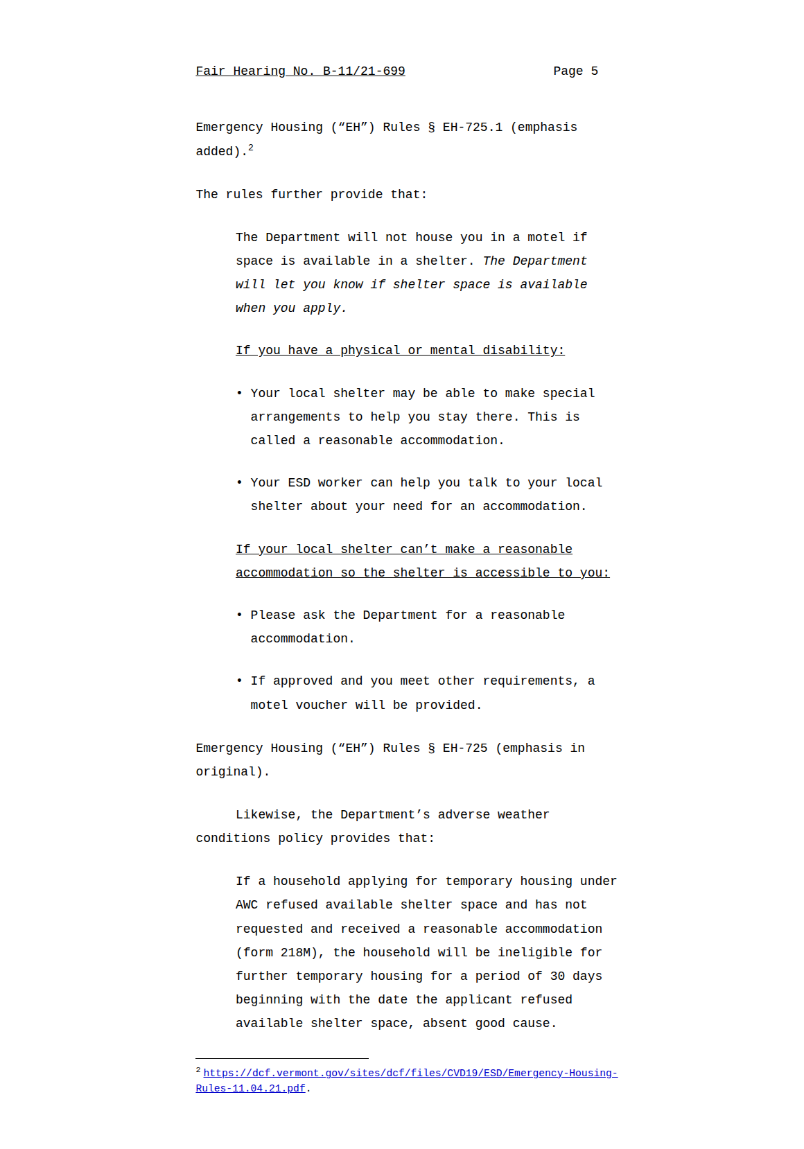Fair Hearing No. B-11/21-699 Page 5
Emergency Housing (“EH”) Rules § EH-725.1 (emphasis added).2
The rules further provide that:
The Department will not house you in a motel if space is available in a shelter. The Department will let you know if shelter space is available when you apply.
If you have a physical or mental disability:
• Your local shelter may be able to make special arrangements to help you stay there. This is called a reasonable accommodation.
• Your ESD worker can help you talk to your local shelter about your need for an accommodation.
If your local shelter can’t make a reasonable accommodation so the shelter is accessible to you:
• Please ask the Department for a reasonable accommodation.
• If approved and you meet other requirements, a motel voucher will be provided.
Emergency Housing (“EH”) Rules § EH-725 (emphasis in original).
Likewise, the Department’s adverse weather conditions policy provides that:
If a household applying for temporary housing under AWC refused available shelter space and has not requested and received a reasonable accommodation (form 218M), the household will be ineligible for further temporary housing for a period of 30 days beginning with the date the applicant refused available shelter space, absent good cause.
2 https://dcf.vermont.gov/sites/dcf/files/CVD19/ESD/Emergency-Housing-Rules-11.04.21.pdf.